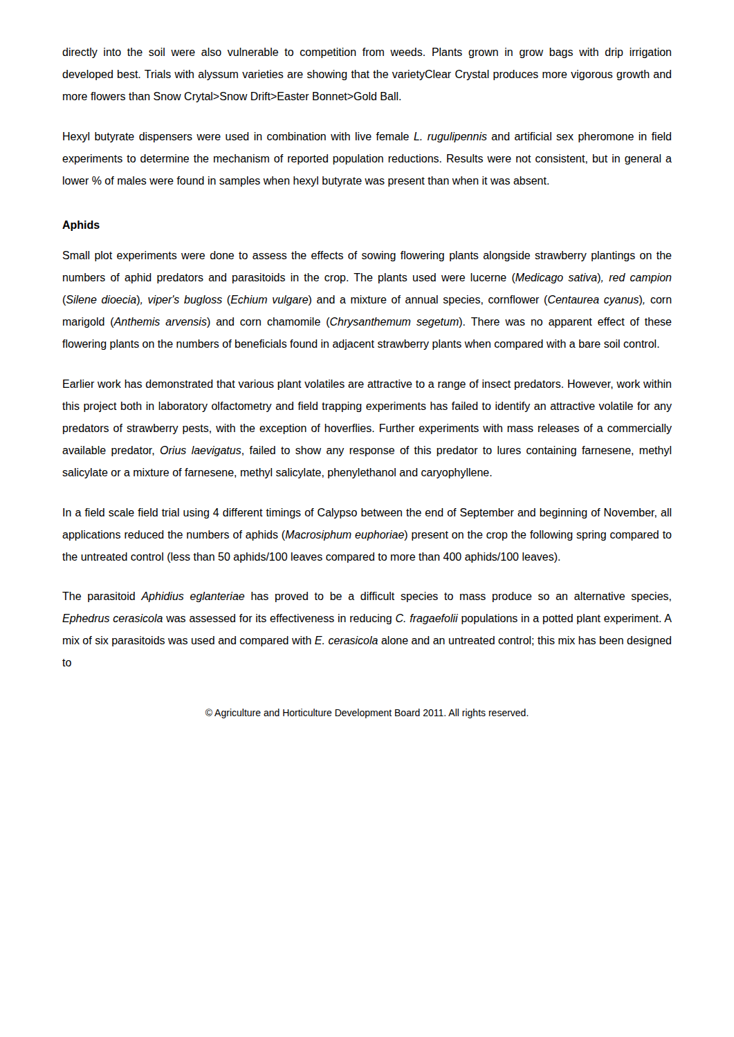directly into the soil were also vulnerable to competition from weeds. Plants grown in grow bags with drip irrigation developed best. Trials with alyssum varieties are showing that the varietyClear Crystal produces more vigorous growth and more flowers than Snow Crytal>Snow Drift>Easter Bonnet>Gold Ball.
Hexyl butyrate dispensers were used in combination with live female L. rugulipennis and artificial sex pheromone in field experiments to determine the mechanism of reported population reductions. Results were not consistent, but in general a lower % of males were found in samples when hexyl butyrate was present than when it was absent.
Aphids
Small plot experiments were done to assess the effects of sowing flowering plants alongside strawberry plantings on the numbers of aphid predators and parasitoids in the crop. The plants used were lucerne (Medicago sativa), red campion (Silene dioecia), viper's bugloss (Echium vulgare) and a mixture of annual species, cornflower (Centaurea cyanus), corn marigold (Anthemis arvensis) and corn chamomile (Chrysanthemum segetum). There was no apparent effect of these flowering plants on the numbers of beneficials found in adjacent strawberry plants when compared with a bare soil control.
Earlier work has demonstrated that various plant volatiles are attractive to a range of insect predators. However, work within this project both in laboratory olfactometry and field trapping experiments has failed to identify an attractive volatile for any predators of strawberry pests, with the exception of hoverflies. Further experiments with mass releases of a commercially available predator, Orius laevigatus, failed to show any response of this predator to lures containing farnesene, methyl salicylate or a mixture of farnesene, methyl salicylate, phenylethanol and caryophyllene.
In a field scale field trial using 4 different timings of Calypso between the end of September and beginning of November, all applications reduced the numbers of aphids (Macrosiphum euphoriae) present on the crop the following spring compared to the untreated control (less than 50 aphids/100 leaves compared to more than 400 aphids/100 leaves).
The parasitoid Aphidius eglanteriae has proved to be a difficult species to mass produce so an alternative species, Ephedrus cerasicola was assessed for its effectiveness in reducing C. fragaefolii populations in a potted plant experiment. A mix of six parasitoids was used and compared with E. cerasicola alone and an untreated control; this mix has been designed to
© Agriculture and Horticulture Development Board 2011. All rights reserved.